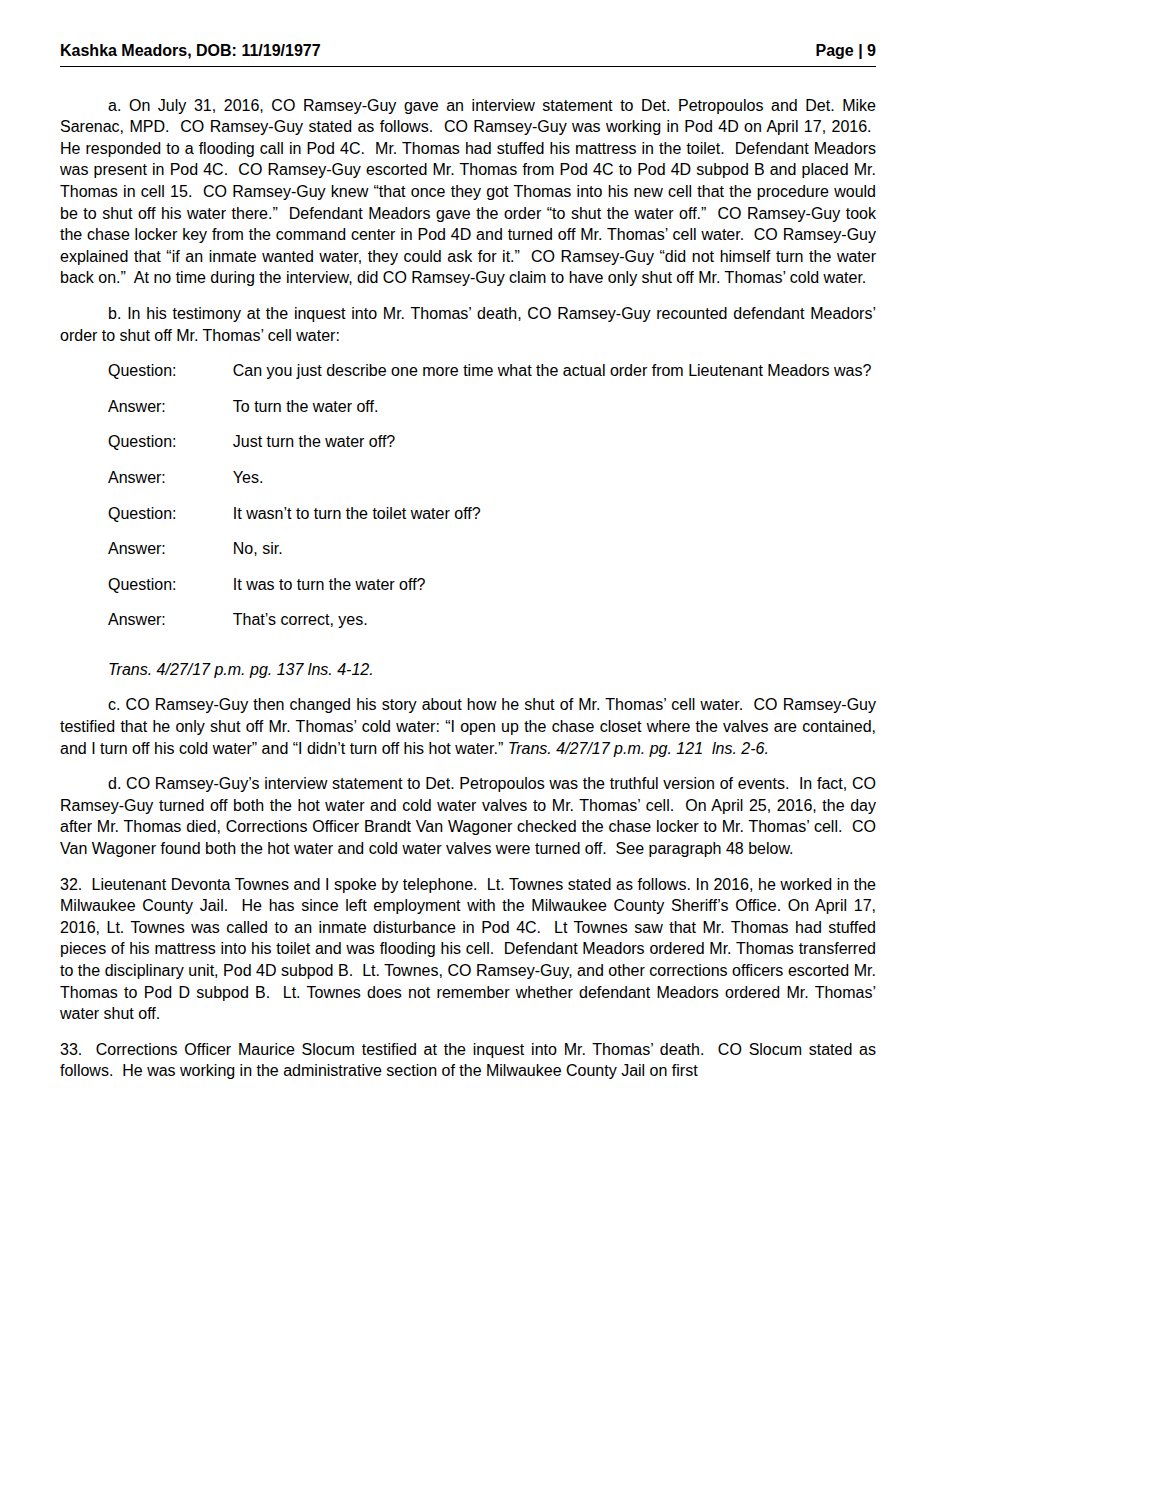Kashka Meadors, DOB: 11/19/1977 Page | 9
a. On July 31, 2016, CO Ramsey-Guy gave an interview statement to Det. Petropoulos and Det. Mike Sarenac, MPD. CO Ramsey-Guy stated as follows. CO Ramsey-Guy was working in Pod 4D on April 17, 2016. He responded to a flooding call in Pod 4C. Mr. Thomas had stuffed his mattress in the toilet. Defendant Meadors was present in Pod 4C. CO Ramsey-Guy escorted Mr. Thomas from Pod 4C to Pod 4D subpod B and placed Mr. Thomas in cell 15. CO Ramsey-Guy knew “that once they got Thomas into his new cell that the procedure would be to shut off his water there.” Defendant Meadors gave the order “to shut the water off.” CO Ramsey-Guy took the chase locker key from the command center in Pod 4D and turned off Mr. Thomas’ cell water. CO Ramsey-Guy explained that “if an inmate wanted water, they could ask for it.” CO Ramsey-Guy “did not himself turn the water back on.” At no time during the interview, did CO Ramsey-Guy claim to have only shut off Mr. Thomas’ cold water.
b. In his testimony at the inquest into Mr. Thomas’ death, CO Ramsey-Guy recounted defendant Meadors’ order to shut off Mr. Thomas’ cell water:
| Question: | Can you just describe one more time what the actual order from Lieutenant Meadors was? |
| Answer: | To turn the water off. |
| Question: | Just turn the water off? |
| Answer: | Yes. |
| Question: | It wasn’t to turn the toilet water off? |
| Answer: | No, sir. |
| Question: | It was to turn the water off? |
| Answer: | That’s correct, yes. |
Trans. 4/27/17 p.m. pg. 137 lns. 4-12.
c. CO Ramsey-Guy then changed his story about how he shut of Mr. Thomas’ cell water. CO Ramsey-Guy testified that he only shut off Mr. Thomas’ cold water: “I open up the chase closet where the valves are contained, and I turn off his cold water” and “I didn’t turn off his hot water.” Trans. 4/27/17 p.m. pg. 121 lns. 2-6.
d. CO Ramsey-Guy’s interview statement to Det. Petropoulos was the truthful version of events. In fact, CO Ramsey-Guy turned off both the hot water and cold water valves to Mr. Thomas’ cell. On April 25, 2016, the day after Mr. Thomas died, Corrections Officer Brandt Van Wagoner checked the chase locker to Mr. Thomas’ cell. CO Van Wagoner found both the hot water and cold water valves were turned off. See paragraph 48 below.
32. Lieutenant Devonta Townes and I spoke by telephone. Lt. Townes stated as follows. In 2016, he worked in the Milwaukee County Jail. He has since left employment with the Milwaukee County Sheriff’s Office. On April 17, 2016, Lt. Townes was called to an inmate disturbance in Pod 4C. Lt Townes saw that Mr. Thomas had stuffed pieces of his mattress into his toilet and was flooding his cell. Defendant Meadors ordered Mr. Thomas transferred to the disciplinary unit, Pod 4D subpod B. Lt. Townes, CO Ramsey-Guy, and other corrections officers escorted Mr. Thomas to Pod D subpod B. Lt. Townes does not remember whether defendant Meadors ordered Mr. Thomas’ water shut off.
33. Corrections Officer Maurice Slocum testified at the inquest into Mr. Thomas’ death. CO Slocum stated as follows. He was working in the administrative section of the Milwaukee County Jail on first